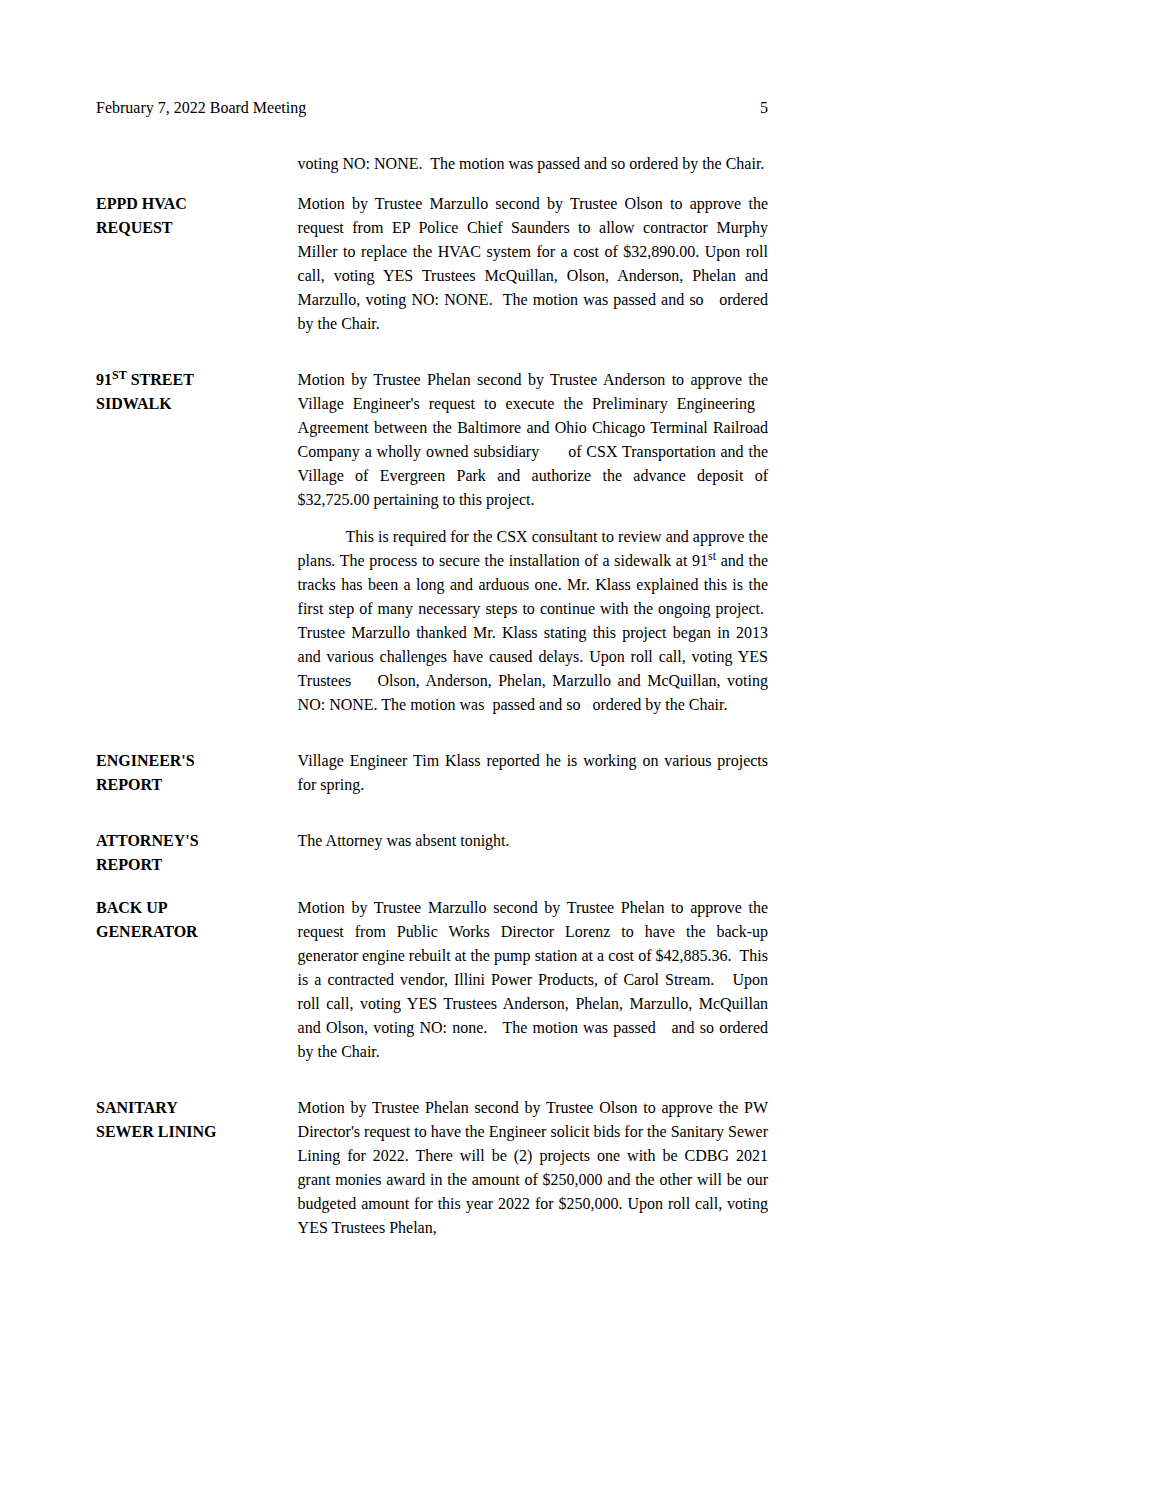February 7, 2022 Board Meeting
5
voting NO: NONE. The motion was passed and so ordered by the Chair.
EPPD HVAC
REQUEST
Motion by Trustee Marzullo second by Trustee Olson to approve the request from EP Police Chief Saunders to allow contractor Murphy Miller to replace the HVAC system for a cost of $32,890.00. Upon roll call, voting YES Trustees McQuillan, Olson, Anderson, Phelan and Marzullo, voting NO: NONE. The motion was passed and so ordered by the Chair.
91st STREET
SIDWALK
Motion by Trustee Phelan second by Trustee Anderson to approve the Village Engineer's request to execute the Preliminary Engineering Agreement between the Baltimore and Ohio Chicago Terminal Railroad Company a wholly owned subsidiary of CSX Transportation and the Village of Evergreen Park and authorize the advance deposit of $32,725.00 pertaining to this project.
This is required for the CSX consultant to review and approve the plans. The process to secure the installation of a sidewalk at 91st and the tracks has been a long and arduous one. Mr. Klass explained this is the first step of many necessary steps to continue with the ongoing project. Trustee Marzullo thanked Mr. Klass stating this project began in 2013 and various challenges have caused delays. Upon roll call, voting YES Trustees Olson, Anderson, Phelan, Marzullo and McQuillan, voting NO: NONE. The motion was passed and so ordered by the Chair.
ENGINEER'S
REPORT
Village Engineer Tim Klass reported he is working on various projects for spring.
ATTORNEY'S
REPORT
The Attorney was absent tonight.
BACK UP
GENERATOR
Motion by Trustee Marzullo second by Trustee Phelan to approve the request from Public Works Director Lorenz to have the back-up generator engine rebuilt at the pump station at a cost of $42,885.36. This is a contracted vendor, Illini Power Products, of Carol Stream. Upon roll call, voting YES Trustees Anderson, Phelan, Marzullo, McQuillan and Olson, voting NO: none. The motion was passed and so ordered by the Chair.
SANITARY
SEWER LINING
Motion by Trustee Phelan second by Trustee Olson to approve the PW Director's request to have the Engineer solicit bids for the Sanitary Sewer Lining for 2022. There will be (2) projects one with be CDBG 2021 grant monies award in the amount of $250,000 and the other will be our budgeted amount for this year 2022 for $250,000. Upon roll call, voting YES Trustees Phelan,